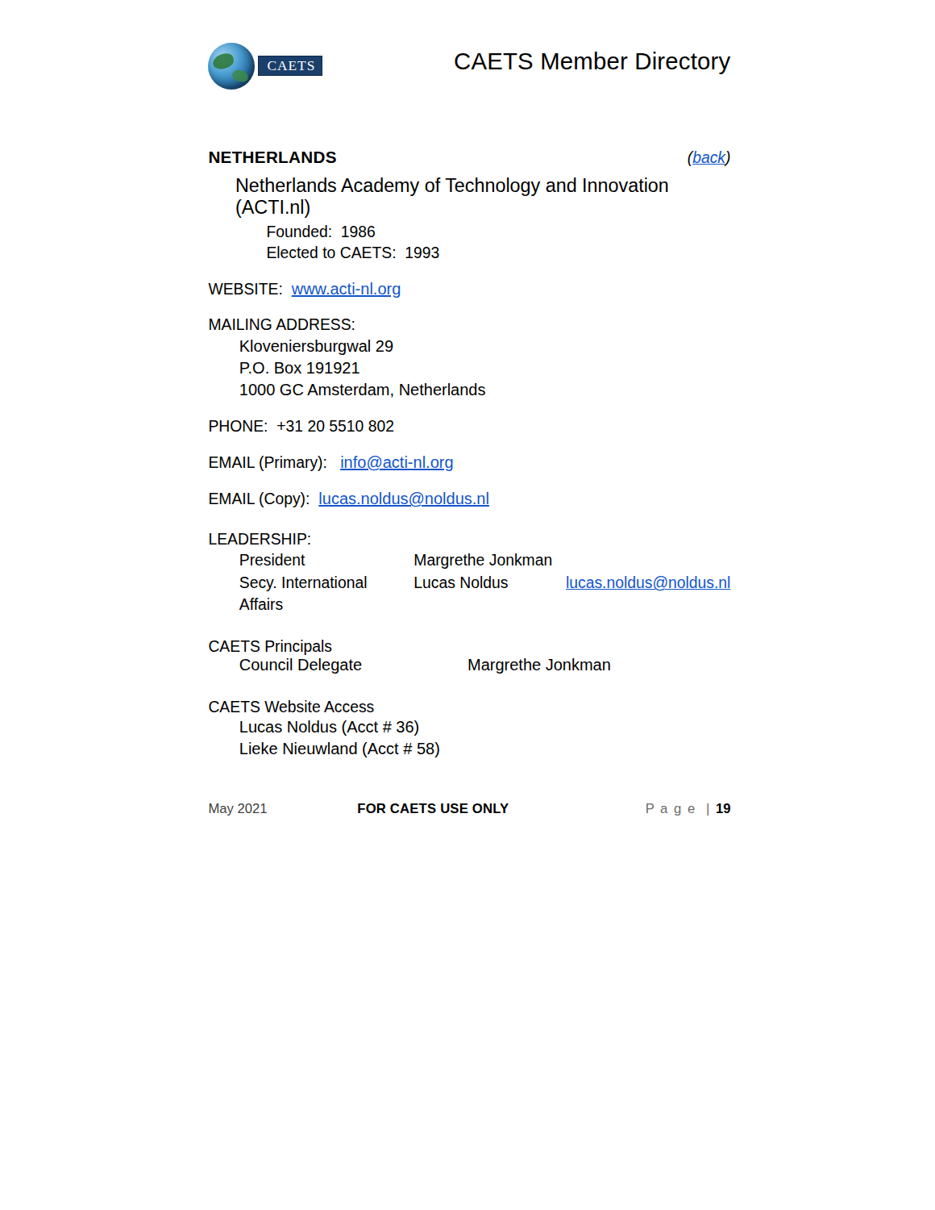CAETS
CAETS Member Directory
NETHERLANDS
(back)
Netherlands Academy of Technology and Innovation (ACTI.nl)
Founded: 1986
Elected to CAETS: 1993
WEBSITE: www.acti-nl.org
MAILING ADDRESS:
Kloveniersburgwal 29
P.O. Box 191921
1000 GC Amsterdam, Netherlands
PHONE: +31 20 5510 802
EMAIL (Primary): info@acti-nl.org
EMAIL (Copy): lucas.noldus@noldus.nl
LEADERSHIP:
| President | Margrethe Jonkman | |
| Secy. International Affairs | Lucas Noldus | lucas.noldus@noldus.nl |
CAETS Principals
Council Delegate
Margrethe Jonkman
CAETS Website Access
Lucas Noldus (Acct # 36)
Lieke Nieuwland (Acct # 58)
May 2021
FOR CAETS USE ONLY
P a g e | 19